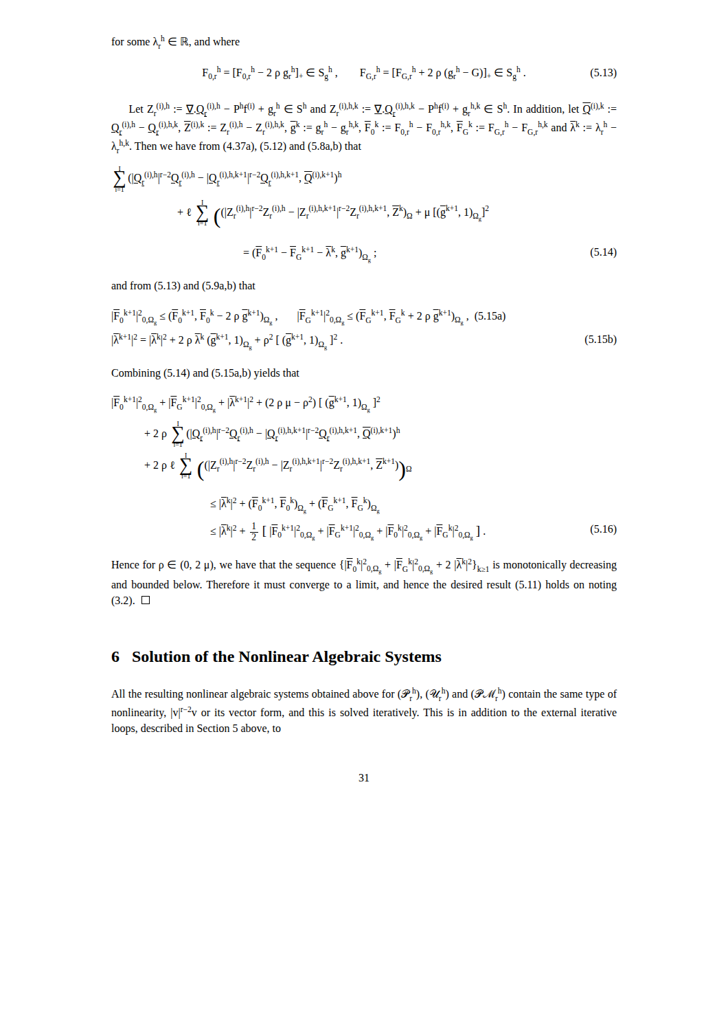for some λrh ∈ ℝ, and where
F0,rh = [F0,rh − 2 ρ grh]+ ∈ Sgh , FG,rh = [FG,rh + 2 ρ (grh − G)]+ ∈ Sgh . (5.13)
Let Zr(i),h := ∇.Qr(i),h − Phf(i) + grh ∈ Sh and Zr(i),h,k := ∇.Qr(i),h,k − Phf(i) + grh,k ∈ Sh. In addition, let Q(i),k := Qr(i),h − Qr(i),h,k, Z(i),k := Zr(i),h − Zr(i),h,k, gk := grh − grh,k, F0k := F0,rh − F0,rh,k, FGk := FG,rh − FG,rh,k and λk := λrh − λrh,k. Then we have from (4.37a), (5.12) and (5.8a,b) that
I∑i=1(|Qr(i),h|r−2Qr(i),h − |Qr(i),h,k+1|r−2Qr(i),h,k+1, Q(i),k+1)h
+ ℓ I∑i=1 ((|Zr(i),h|r−2Zr(i),h − |Zr(i),h,k+1|r−2Zr(i),h,k+1, Zk)Ω + μ [(gk+1, 1)Ωg]2
= (F0k+1 − FGk+1 − λk, gk+1)Ωg ; (5.14)
and from (5.13) and (5.9a,b) that
|F0k+1|20,Ωg ≤ (F0k+1, F0k − 2 ρ gk+1)Ωg , |FGk+1|20,Ωg ≤ (FGk+1, FGk + 2 ρ gk+1)Ωg , (5.15a)
|λk+1|2 = |λk|2 + 2 ρ λk (gk+1, 1)Ωg + ρ2 [ (gk+1, 1)Ωg ]2 . (5.15b)
Combining (5.14) and (5.15a,b) yields that
|F0k+1|20,Ωg + |FGk+1|20,Ωg + |λk+1|2 + (2 ρ μ − ρ2) [ (gk+1, 1)Ωg ]2
+ 2 ρ I∑i=1(|Qr(i),h|r−2Qr(i),h − |Qr(i),h,k+1|r−2Qr(i),h,k+1, Q(i),k+1)h
+ 2 ρ ℓ I∑i=1 ((|Zr(i),h|r−2Zr(i),h − |Zr(i),h,k+1|r−2Zr(i),h,k+1, Zk+1))Ω
≤ |λk|2 + (F0k+1, F0k)Ωg + (FGk+1, FGk)Ωg
≤ |λk|2 + 12 [ |F0k+1|20,Ωg + |FGk+1|20,Ωg + |F0k|20,Ωg + |FGk|20,Ωg ] . (5.16)
Hence for ρ ∈ (0, 2 μ), we have that the sequence {|F0k|20,Ωg + |FGk|20,Ωg + 2 |λk|2}k≥1 is monotonically decreasing and bounded below. Therefore it must converge to a limit, and hence the desired result (5.11) holds on noting (3.2).
6 Solution of the Nonlinear Algebraic Systems
All the resulting nonlinear algebraic systems obtained above for (𝒫rh), (𝒰rh) and (𝒫ℳrh) contain the same type of nonlinearity, |v|r−2v or its vector form, and this is solved iteratively. This is in addition to the external iterative loops, described in Section 5 above, to
31